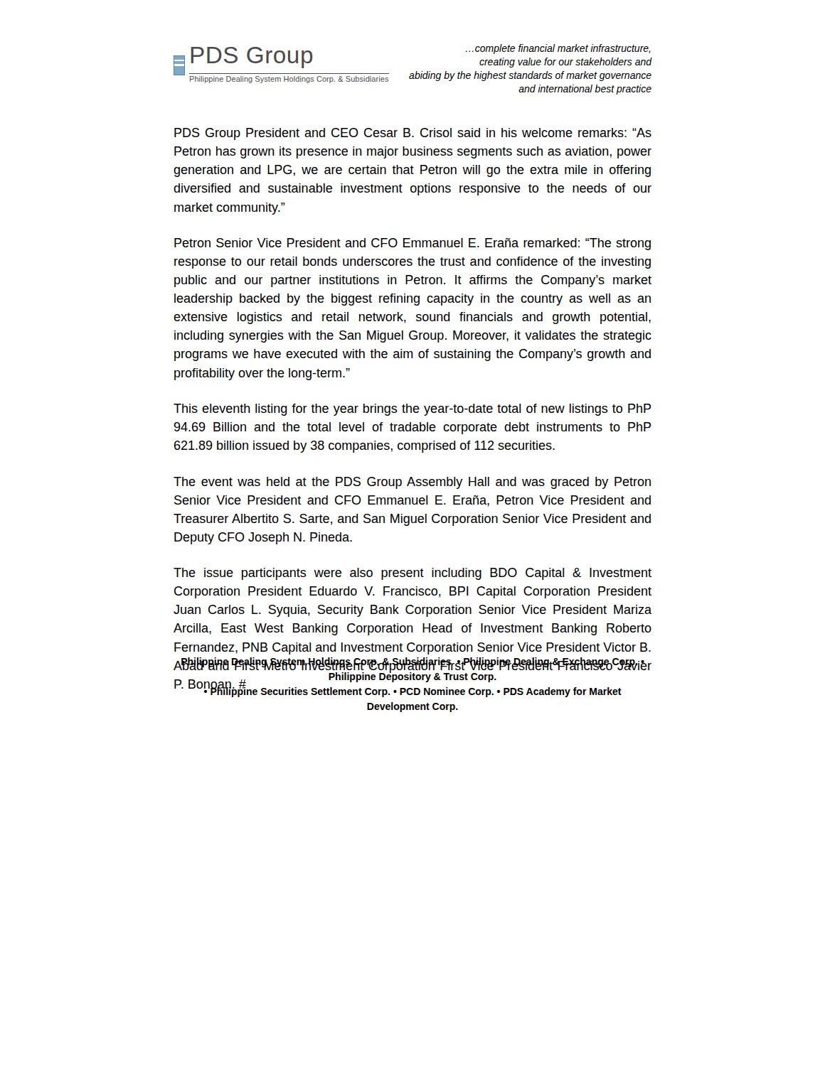PDS Group
Philippine Dealing System Holdings Corp. & Subsidiaries
…complete financial market infrastructure,
creating value for our stakeholders and
abiding by the highest standards of market governance
and international best practice
PDS Group President and CEO Cesar B. Crisol said in his welcome remarks: “As Petron has grown its presence in major business segments such as aviation, power generation and LPG, we are certain that Petron will go the extra mile in offering diversified and sustainable investment options responsive to the needs of our market community.”
Petron Senior Vice President and CFO Emmanuel E. Eraña remarked: “The strong response to our retail bonds underscores the trust and confidence of the investing public and our partner institutions in Petron. It affirms the Company’s market leadership backed by the biggest refining capacity in the country as well as an extensive logistics and retail network, sound financials and growth potential, including synergies with the San Miguel Group. Moreover, it validates the strategic programs we have executed with the aim of sustaining the Company’s growth and profitability over the long-term.”
This eleventh listing for the year brings the year-to-date total of new listings to PhP 94.69 Billion and the total level of tradable corporate debt instruments to PhP 621.89 billion issued by 38 companies, comprised of 112 securities.
The event was held at the PDS Group Assembly Hall and was graced by Petron Senior Vice President and CFO Emmanuel E. Eraña, Petron Vice President and Treasurer Albertito S. Sarte, and San Miguel Corporation Senior Vice President and Deputy CFO Joseph N. Pineda.
The issue participants were also present including BDO Capital & Investment Corporation President Eduardo V. Francisco, BPI Capital Corporation President Juan Carlos L. Syquia, Security Bank Corporation Senior Vice President Mariza Arcilla, East West Banking Corporation Head of Investment Banking Roberto Fernandez, PNB Capital and Investment Corporation Senior Vice President Victor B. Abad and First Metro Investment Corporation First Vice President Francisco Javier P. Bonoan. #
Philippine Dealing System Holdings Corp. & Subsidiaries • Philippine Dealing & Exchange Corp. • Philippine Depository & Trust Corp.
• Philippine Securities Settlement Corp. • PCD Nominee Corp. • PDS Academy for Market Development Corp.